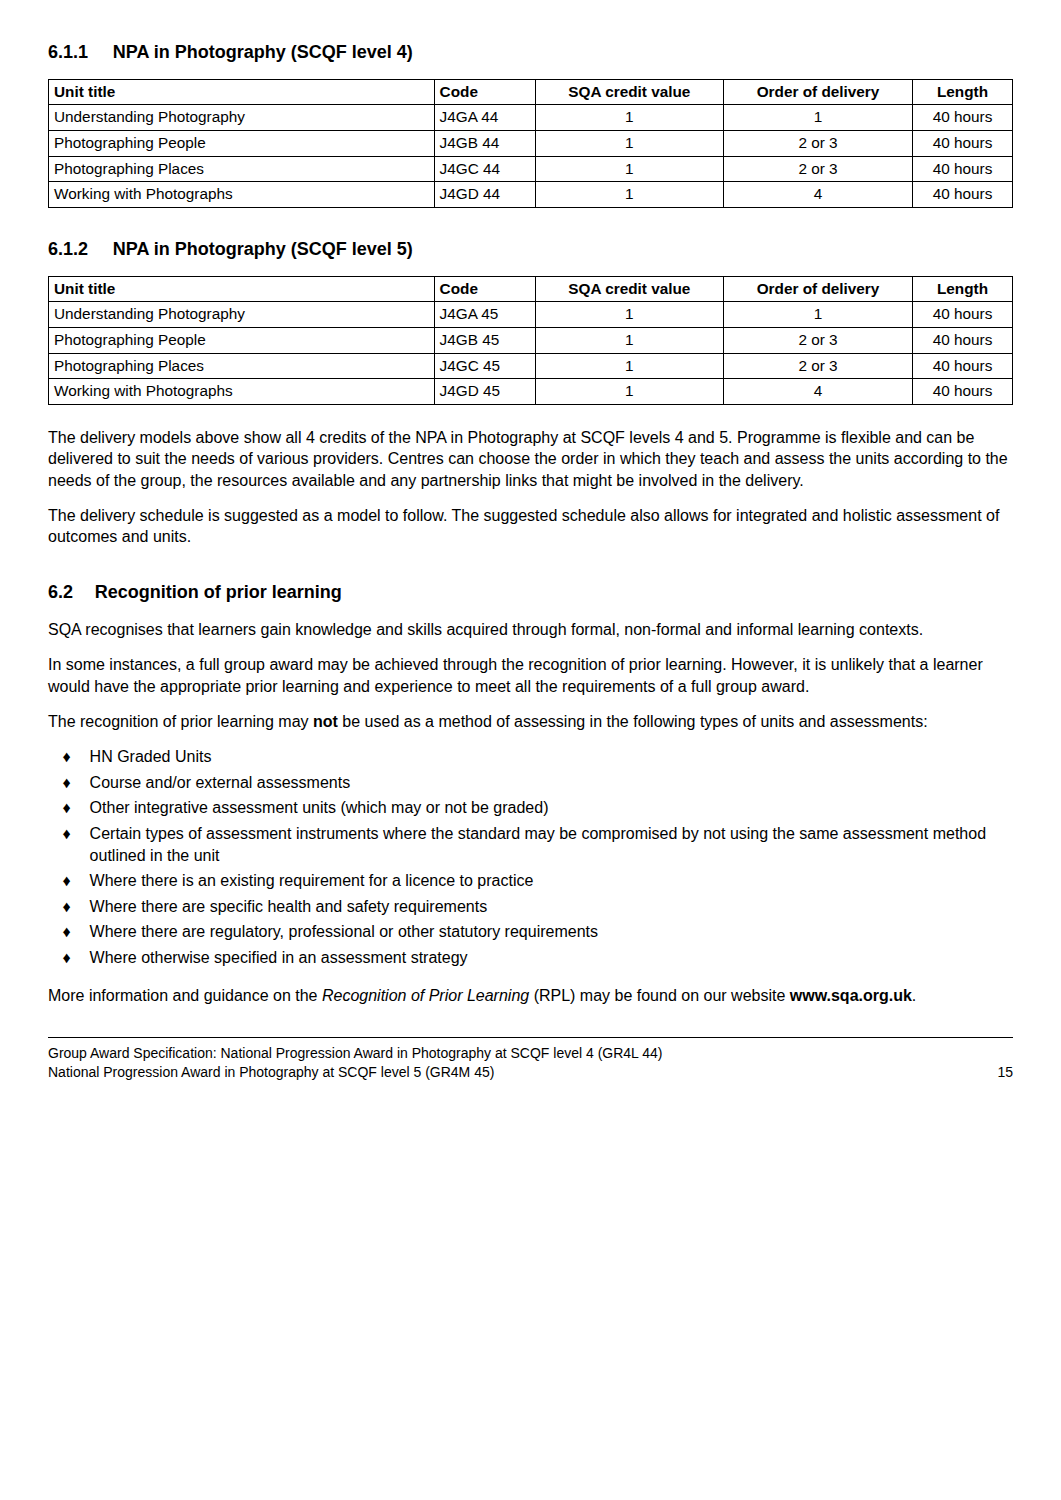6.1.1 NPA in Photography (SCQF level 4)
| Unit title | Code | SQA credit value | Order of delivery | Length |
| --- | --- | --- | --- | --- |
| Understanding Photography | J4GA 44 | 1 | 1 | 40 hours |
| Photographing People | J4GB 44 | 1 | 2 or 3 | 40 hours |
| Photographing Places | J4GC 44 | 1 | 2 or 3 | 40 hours |
| Working with Photographs | J4GD 44 | 1 | 4 | 40 hours |
6.1.2 NPA in Photography (SCQF level 5)
| Unit title | Code | SQA credit value | Order of delivery | Length |
| --- | --- | --- | --- | --- |
| Understanding Photography | J4GA 45 | 1 | 1 | 40 hours |
| Photographing People | J4GB 45 | 1 | 2 or 3 | 40 hours |
| Photographing Places | J4GC 45 | 1 | 2 or 3 | 40 hours |
| Working with Photographs | J4GD 45 | 1 | 4 | 40 hours |
The delivery models above show all 4 credits of the NPA in Photography at SCQF levels 4 and 5. Programme is flexible and can be delivered to suit the needs of various providers. Centres can choose the order in which they teach and assess the units according to the needs of the group, the resources available and any partnership links that might be involved in the delivery.
The delivery schedule is suggested as a model to follow. The suggested schedule also allows for integrated and holistic assessment of outcomes and units.
6.2 Recognition of prior learning
SQA recognises that learners gain knowledge and skills acquired through formal, non-formal and informal learning contexts.
In some instances, a full group award may be achieved through the recognition of prior learning. However, it is unlikely that a learner would have the appropriate prior learning and experience to meet all the requirements of a full group award.
The recognition of prior learning may not be used as a method of assessing in the following types of units and assessments:
HN Graded Units
Course and/or external assessments
Other integrative assessment units (which may or not be graded)
Certain types of assessment instruments where the standard may be compromised by not using the same assessment method outlined in the unit
Where there is an existing requirement for a licence to practice
Where there are specific health and safety requirements
Where there are regulatory, professional or other statutory requirements
Where otherwise specified in an assessment strategy
More information and guidance on the Recognition of Prior Learning (RPL) may be found on our website www.sqa.org.uk.
Group Award Specification: National Progression Award in Photography at SCQF level 4 (GR4L 44) National Progression Award in Photography at SCQF level 5 (GR4M 45)15